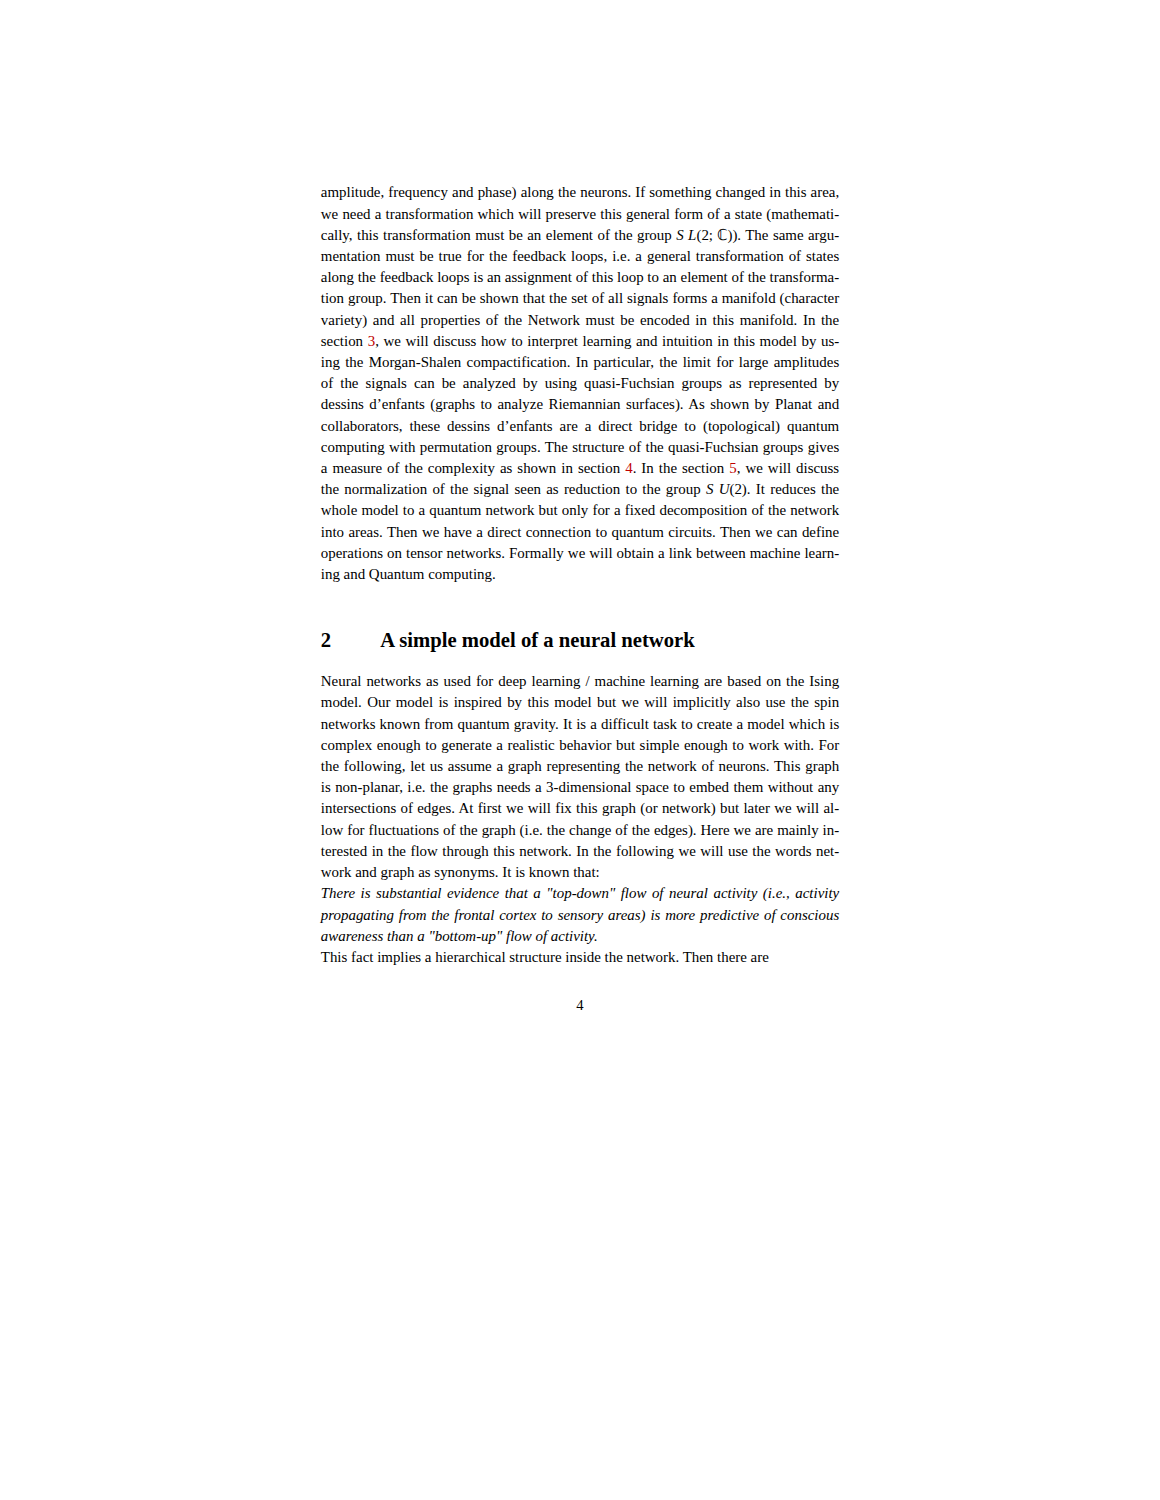amplitude, frequency and phase) along the neurons. If something changed in this area, we need a transformation which will preserve this general form of a state (mathematically, this transformation must be an element of the group S L(2; ℂ)). The same argumentation must be true for the feedback loops, i.e. a general transformation of states along the feedback loops is an assignment of this loop to an element of the transformation group. Then it can be shown that the set of all signals forms a manifold (character variety) and all properties of the Network must be encoded in this manifold. In the section 3, we will discuss how to interpret learning and intuition in this model by using the Morgan-Shalen compactification. In particular, the limit for large amplitudes of the signals can be analyzed by using quasi-Fuchsian groups as represented by dessins d’enfants (graphs to analyze Riemannian surfaces). As shown by Planat and collaborators, these dessins d’enfants are a direct bridge to (topological) quantum computing with permutation groups. The structure of the quasi-Fuchsian groups gives a measure of the complexity as shown in section 4. In the section 5, we will discuss the normalization of the signal seen as reduction to the group S U(2). It reduces the whole model to a quantum network but only for a fixed decomposition of the network into areas. Then we have a direct connection to quantum circuits. Then we can define operations on tensor networks. Formally we will obtain a link between machine learning and Quantum computing.
2 A simple model of a neural network
Neural networks as used for deep learning / machine learning are based on the Ising model. Our model is inspired by this model but we will implicitly also use the spin networks known from quantum gravity. It is a difficult task to create a model which is complex enough to generate a realistic behavior but simple enough to work with. For the following, let us assume a graph representing the network of neurons. This graph is non-planar, i.e. the graphs needs a 3-dimensional space to embed them without any intersections of edges. At first we will fix this graph (or network) but later we will allow for fluctuations of the graph (i.e. the change of the edges). Here we are mainly interested in the flow through this network. In the following we will use the words network and graph as synonyms. It is known that:
There is substantial evidence that a "top-down" flow of neural activity (i.e., activity propagating from the frontal cortex to sensory areas) is more predictive of conscious awareness than a "bottom-up" flow of activity.
This fact implies a hierarchical structure inside the network. Then there are
4